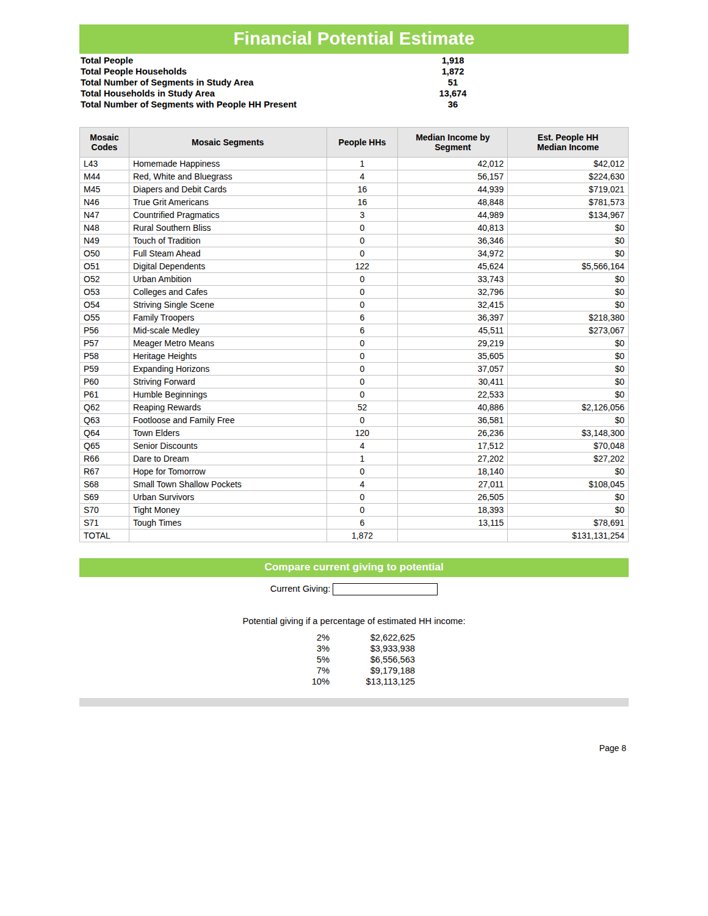Financial Potential Estimate
| Total People | 1,918 | |
| Total People Households | 1,872 | |
| Total Number of Segments in Study Area | 51 | |
| Total Households in Study Area | 13,674 | |
| Total Number of Segments with People HH Present | 36 | |
| Mosaic Codes | Mosaic Segments | People HHs | Median Income by Segment | Est. People HH Median Income |
| --- | --- | --- | --- | --- |
| L43 | Homemade Happiness | 1 | 42,012 | $42,012 |
| M44 | Red, White and Bluegrass | 4 | 56,157 | $224,630 |
| M45 | Diapers and Debit Cards | 16 | 44,939 | $719,021 |
| N46 | True Grit Americans | 16 | 48,848 | $781,573 |
| N47 | Countrified Pragmatics | 3 | 44,989 | $134,967 |
| N48 | Rural Southern Bliss | 0 | 40,813 | $0 |
| N49 | Touch of Tradition | 0 | 36,346 | $0 |
| O50 | Full Steam Ahead | 0 | 34,972 | $0 |
| O51 | Digital Dependents | 122 | 45,624 | $5,566,164 |
| O52 | Urban Ambition | 0 | 33,743 | $0 |
| O53 | Colleges and Cafes | 0 | 32,796 | $0 |
| O54 | Striving Single Scene | 0 | 32,415 | $0 |
| O55 | Family Troopers | 6 | 36,397 | $218,380 |
| P56 | Mid-scale Medley | 6 | 45,511 | $273,067 |
| P57 | Meager Metro Means | 0 | 29,219 | $0 |
| P58 | Heritage Heights | 0 | 35,605 | $0 |
| P59 | Expanding Horizons | 0 | 37,057 | $0 |
| P60 | Striving Forward | 0 | 30,411 | $0 |
| P61 | Humble Beginnings | 0 | 22,533 | $0 |
| Q62 | Reaping Rewards | 52 | 40,886 | $2,126,056 |
| Q63 | Footloose and Family Free | 0 | 36,581 | $0 |
| Q64 | Town Elders | 120 | 26,236 | $3,148,300 |
| Q65 | Senior Discounts | 4 | 17,512 | $70,048 |
| R66 | Dare to Dream | 1 | 27,202 | $27,202 |
| R67 | Hope for Tomorrow | 0 | 18,140 | $0 |
| S68 | Small Town Shallow Pockets | 4 | 27,011 | $108,045 |
| S69 | Urban Survivors | 0 | 26,505 | $0 |
| S70 | Tight Money | 0 | 18,393 | $0 |
| S71 | Tough Times | 6 | 13,115 | $78,691 |
| TOTAL | | 1,872 | | $131,131,254 |
Compare current giving to potential
Current Giving:
Potential giving if a percentage of estimated HH income:
| 2% | $2,622,625 |
| 3% | $3,933,938 |
| 5% | $6,556,563 |
| 7% | $9,179,188 |
| 10% | $13,113,125 |
Page 8